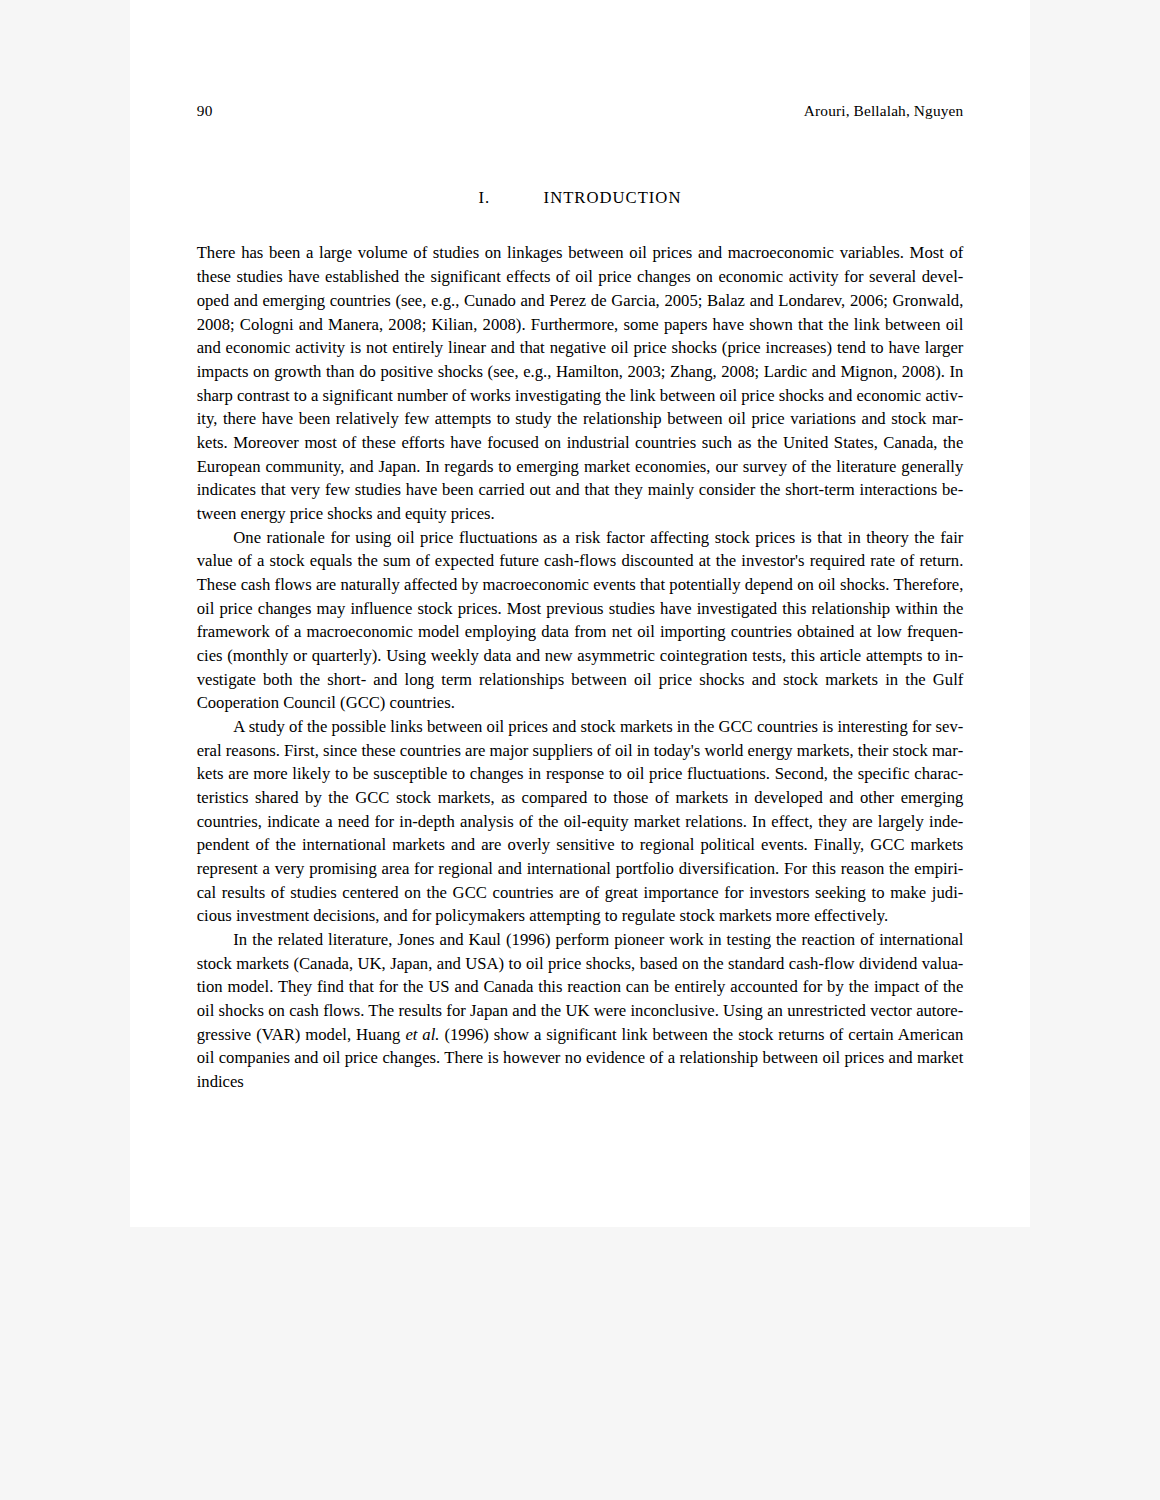90 Arouri, Bellalah, Nguyen
I. INTRODUCTION
There has been a large volume of studies on linkages between oil prices and macroeconomic variables. Most of these studies have established the significant effects of oil price changes on economic activity for several developed and emerging countries (see, e.g., Cunado and Perez de Garcia, 2005; Balaz and Londarev, 2006; Gronwald, 2008; Cologni and Manera, 2008; Kilian, 2008). Furthermore, some papers have shown that the link between oil and economic activity is not entirely linear and that negative oil price shocks (price increases) tend to have larger impacts on growth than do positive shocks (see, e.g., Hamilton, 2003; Zhang, 2008; Lardic and Mignon, 2008). In sharp contrast to a significant number of works investigating the link between oil price shocks and economic activity, there have been relatively few attempts to study the relationship between oil price variations and stock markets. Moreover most of these efforts have focused on industrial countries such as the United States, Canada, the European community, and Japan. In regards to emerging market economies, our survey of the literature generally indicates that very few studies have been carried out and that they mainly consider the short-term interactions between energy price shocks and equity prices.
One rationale for using oil price fluctuations as a risk factor affecting stock prices is that in theory the fair value of a stock equals the sum of expected future cash-flows discounted at the investor's required rate of return. These cash flows are naturally affected by macroeconomic events that potentially depend on oil shocks. Therefore, oil price changes may influence stock prices. Most previous studies have investigated this relationship within the framework of a macroeconomic model employing data from net oil importing countries obtained at low frequencies (monthly or quarterly). Using weekly data and new asymmetric cointegration tests, this article attempts to investigate both the short- and long term relationships between oil price shocks and stock markets in the Gulf Cooperation Council (GCC) countries.
A study of the possible links between oil prices and stock markets in the GCC countries is interesting for several reasons. First, since these countries are major suppliers of oil in today's world energy markets, their stock markets are more likely to be susceptible to changes in response to oil price fluctuations. Second, the specific characteristics shared by the GCC stock markets, as compared to those of markets in developed and other emerging countries, indicate a need for in-depth analysis of the oil-equity market relations. In effect, they are largely independent of the international markets and are overly sensitive to regional political events. Finally, GCC markets represent a very promising area for regional and international portfolio diversification. For this reason the empirical results of studies centered on the GCC countries are of great importance for investors seeking to make judicious investment decisions, and for policymakers attempting to regulate stock markets more effectively.
In the related literature, Jones and Kaul (1996) perform pioneer work in testing the reaction of international stock markets (Canada, UK, Japan, and USA) to oil price shocks, based on the standard cash-flow dividend valuation model. They find that for the US and Canada this reaction can be entirely accounted for by the impact of the oil shocks on cash flows. The results for Japan and the UK were inconclusive. Using an unrestricted vector autoregressive (VAR) model, Huang et al. (1996) show a significant link between the stock returns of certain American oil companies and oil price changes. There is however no evidence of a relationship between oil prices and market indices